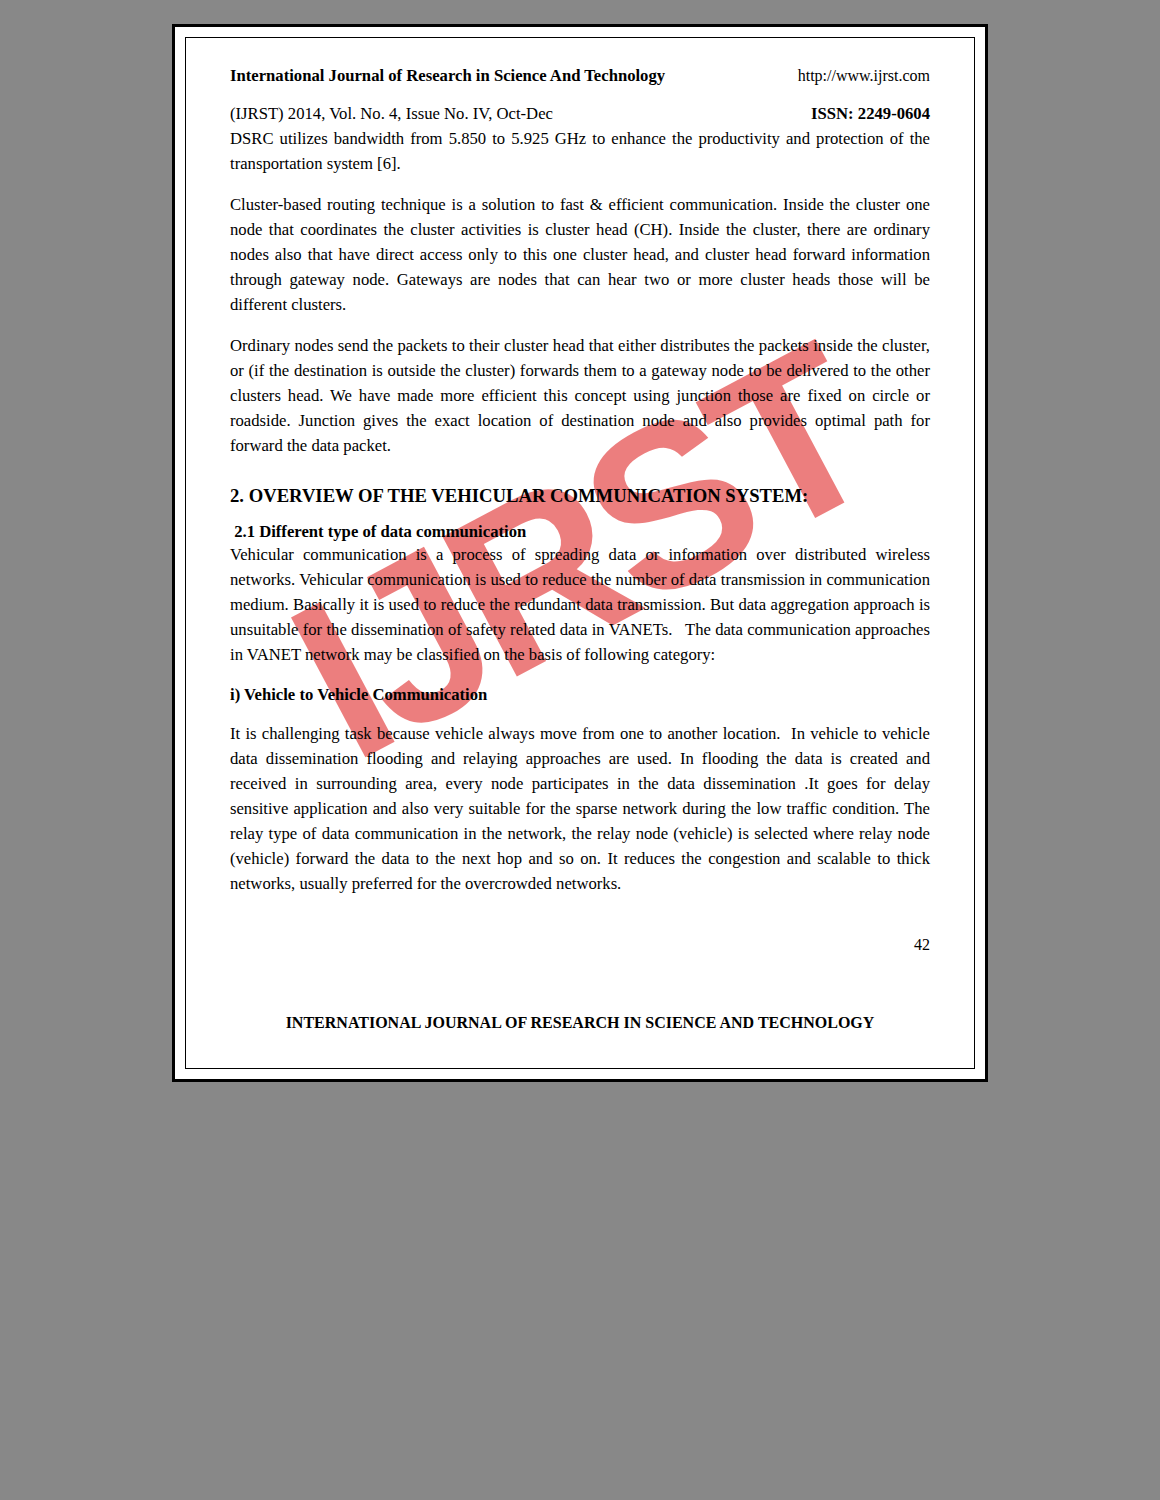IJRST
International Journal of Research in Science And Technology http://www.ijrst.com
(IJRST) 2014, Vol. No. 4, Issue No. IV, Oct-Dec ISSN: 2249-0604
DSRC utilizes bandwidth from 5.850 to 5.925 GHz to enhance the productivity and protection of the transportation system [6].
Cluster-based routing technique is a solution to fast & efficient communication. Inside the cluster one node that coordinates the cluster activities is cluster head (CH). Inside the cluster, there are ordinary nodes also that have direct access only to this one cluster head, and cluster head forward information through gateway node. Gateways are nodes that can hear two or more cluster heads those will be different clusters.
Ordinary nodes send the packets to their cluster head that either distributes the packets inside the cluster, or (if the destination is outside the cluster) forwards them to a gateway node to be delivered to the other clusters head. We have made more efficient this concept using junction those are fixed on circle or roadside. Junction gives the exact location of destination node and also provides optimal path for forward the data packet.
2. OVERVIEW OF THE VEHICULAR COMMUNICATION SYSTEM:
2.1 Different type of data communication
Vehicular communication is a process of spreading data or information over distributed wireless networks. Vehicular communication is used to reduce the number of data transmission in communication medium. Basically it is used to reduce the redundant data transmission. But data aggregation approach is unsuitable for the dissemination of safety related data in VANETs. The data communication approaches in VANET network may be classified on the basis of following category:
i) Vehicle to Vehicle Communication
It is challenging task because vehicle always move from one to another location. In vehicle to vehicle data dissemination flooding and relaying approaches are used. In flooding the data is created and received in surrounding area, every node participates in the data dissemination .It goes for delay sensitive application and also very suitable for the sparse network during the low traffic condition. The relay type of data communication in the network, the relay node (vehicle) is selected where relay node (vehicle) forward the data to the next hop and so on. It reduces the congestion and scalable to thick networks, usually preferred for the overcrowded networks.
42
INTERNATIONAL JOURNAL OF RESEARCH IN SCIENCE AND TECHNOLOGY